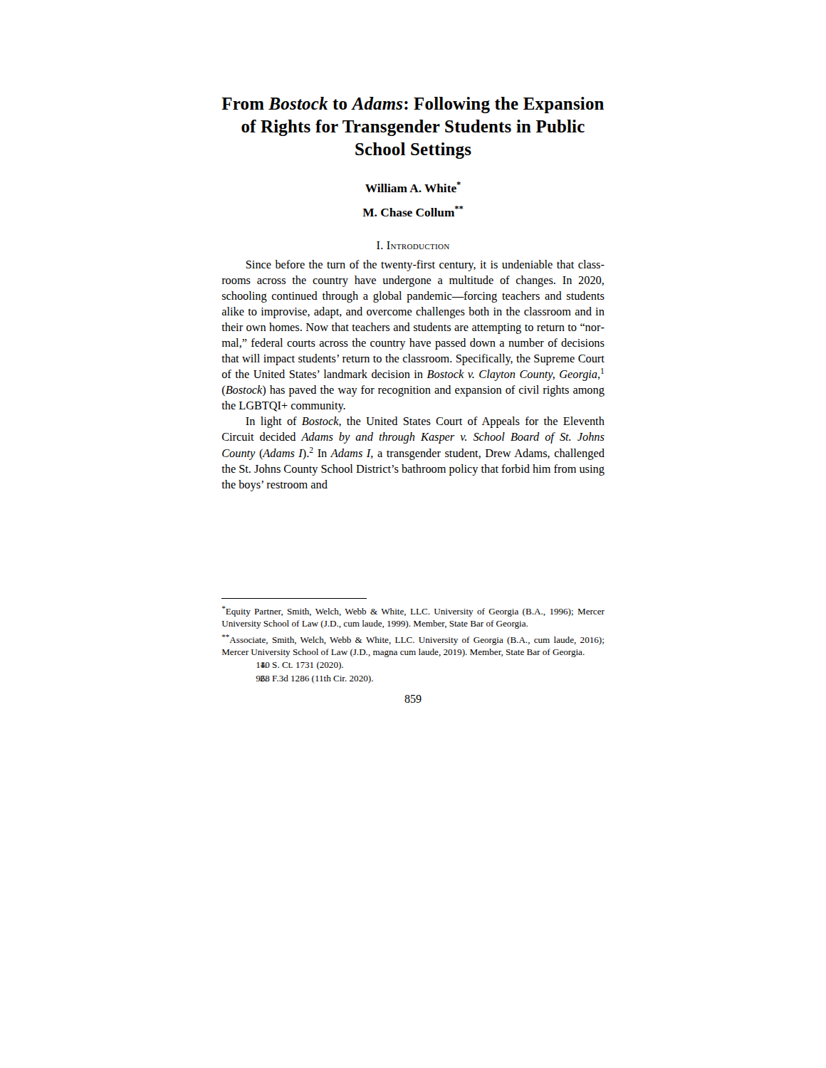From Bostock to Adams: Following the Expansion of Rights for Transgender Students in Public School Settings
William A. White*
M. Chase Collum**
I. Introduction
Since before the turn of the twenty-first century, it is undeniable that classrooms across the country have undergone a multitude of changes. In 2020, schooling continued through a global pandemic—forcing teachers and students alike to improvise, adapt, and overcome challenges both in the classroom and in their own homes. Now that teachers and students are attempting to return to “normal,” federal courts across the country have passed down a number of decisions that will impact students’ return to the classroom. Specifically, the Supreme Court of the United States’ landmark decision in Bostock v. Clayton County, Georgia,1 (Bostock) has paved the way for recognition and expansion of civil rights among the LGBTQI+ community.
In light of Bostock, the United States Court of Appeals for the Eleventh Circuit decided Adams by and through Kasper v. School Board of St. Johns County (Adams I).2 In Adams I, a transgender student, Drew Adams, challenged the St. Johns County School District’s bathroom policy that forbid him from using the boys’ restroom and
*Equity Partner, Smith, Welch, Webb & White, LLC. University of Georgia (B.A., 1996); Mercer University School of Law (J.D., cum laude, 1999). Member, State Bar of Georgia.
**Associate, Smith, Welch, Webb & White, LLC. University of Georgia (B.A., cum laude, 2016); Mercer University School of Law (J.D., magna cum laude, 2019). Member, State Bar of Georgia.
1. 140 S. Ct. 1731 (2020).
2. 968 F.3d 1286 (11th Cir. 2020).
859